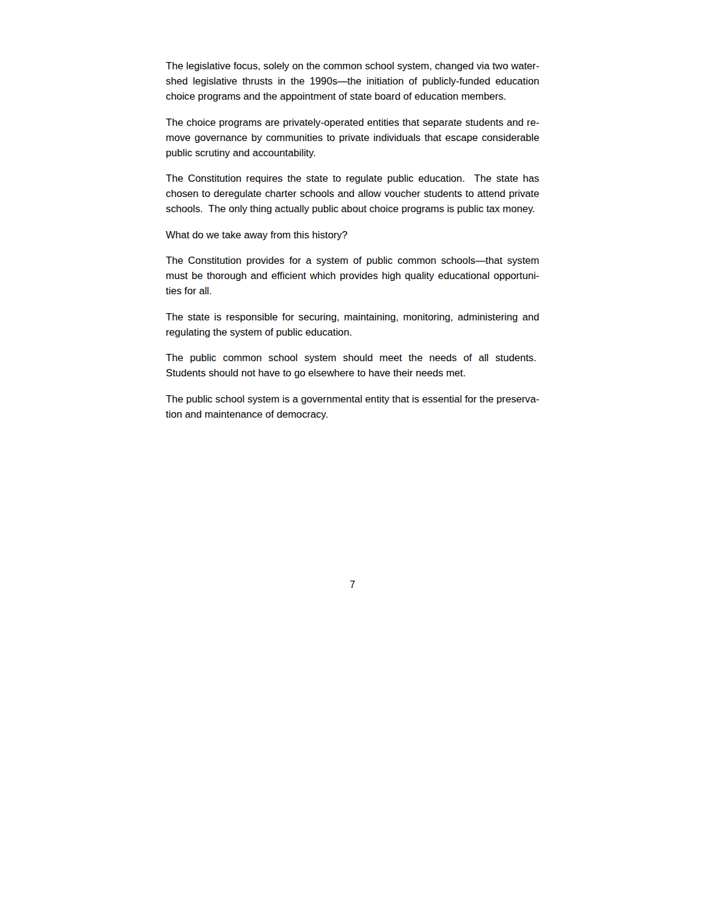The legislative focus, solely on the common school system, changed via two watershed legislative thrusts in the 1990s—the initiation of publicly-funded education choice programs and the appointment of state board of education members.
The choice programs are privately-operated entities that separate students and remove governance by communities to private individuals that escape considerable public scrutiny and accountability.
The Constitution requires the state to regulate public education. The state has chosen to deregulate charter schools and allow voucher students to attend private schools. The only thing actually public about choice programs is public tax money.
What do we take away from this history?
The Constitution provides for a system of public common schools—that system must be thorough and efficient which provides high quality educational opportunities for all.
The state is responsible for securing, maintaining, monitoring, administering and regulating the system of public education.
The public common school system should meet the needs of all students. Students should not have to go elsewhere to have their needs met.
The public school system is a governmental entity that is essential for the preservation and maintenance of democracy.
7